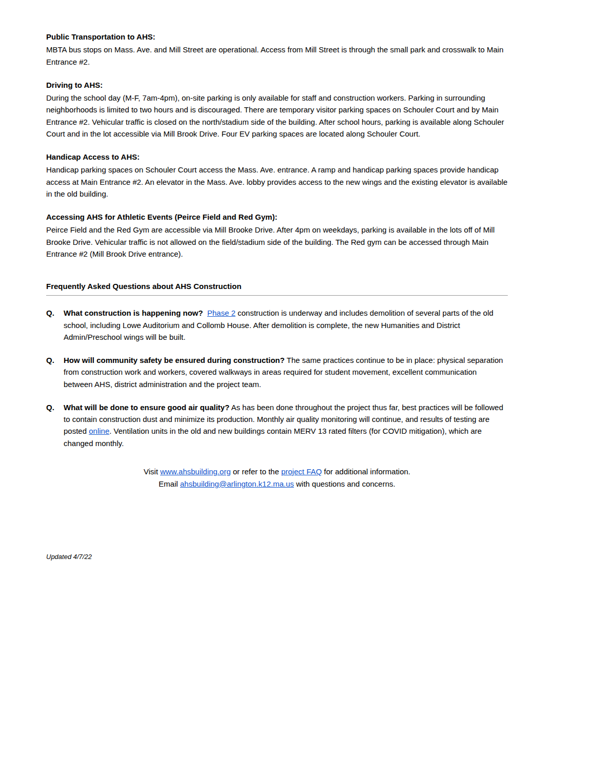Public Transportation to AHS:
MBTA bus stops on Mass. Ave. and Mill Street are operational. Access from Mill Street is through the small park and crosswalk to Main Entrance #2.
Driving to AHS:
During the school day (M-F, 7am-4pm), on-site parking is only available for staff and construction workers. Parking in surrounding neighborhoods is limited to two hours and is discouraged. There are temporary visitor parking spaces on Schouler Court and by Main Entrance #2. Vehicular traffic is closed on the north/stadium side of the building. After school hours, parking is available along Schouler Court and in the lot accessible via Mill Brook Drive. Four EV parking spaces are located along Schouler Court.
Handicap Access to AHS:
Handicap parking spaces on Schouler Court access the Mass. Ave. entrance. A ramp and handicap parking spaces provide handicap access at Main Entrance #2. An elevator in the Mass. Ave. lobby provides access to the new wings and the existing elevator is available in the old building.
Accessing AHS for Athletic Events (Peirce Field and Red Gym):
Peirce Field and the Red Gym are accessible via Mill Brooke Drive. After 4pm on weekdays, parking is available in the lots off of Mill Brooke Drive. Vehicular traffic is not allowed on the field/stadium side of the building. The Red gym can be accessed through Main Entrance #2 (Mill Brook Drive entrance).
Frequently Asked Questions about AHS Construction
| Q. | What construction is happening now? Phase 2 construction is underway and includes demolition of several parts of the old school, including Lowe Auditorium and Collomb House. After demolition is complete, the new Humanities and District Admin/Preschool wings will be built. |
| Q. | How will community safety be ensured during construction? The same practices continue to be in place: physical separation from construction work and workers, covered walkways in areas required for student movement, excellent communication between AHS, district administration and the project team. |
| Q. | What will be done to ensure good air quality? As has been done throughout the project thus far, best practices will be followed to contain construction dust and minimize its production. Monthly air quality monitoring will continue, and results of testing are posted online . Ventilation units in the old and new buildings contain MERV 13 rated filters (for COVID mitigation), which are changed monthly. |
Visit www.ahsbuilding.org or refer to the project FAQ for additional information.
Email ahsbuilding@arlington.k12.ma.us with questions and concerns.
Updated 4/7/22